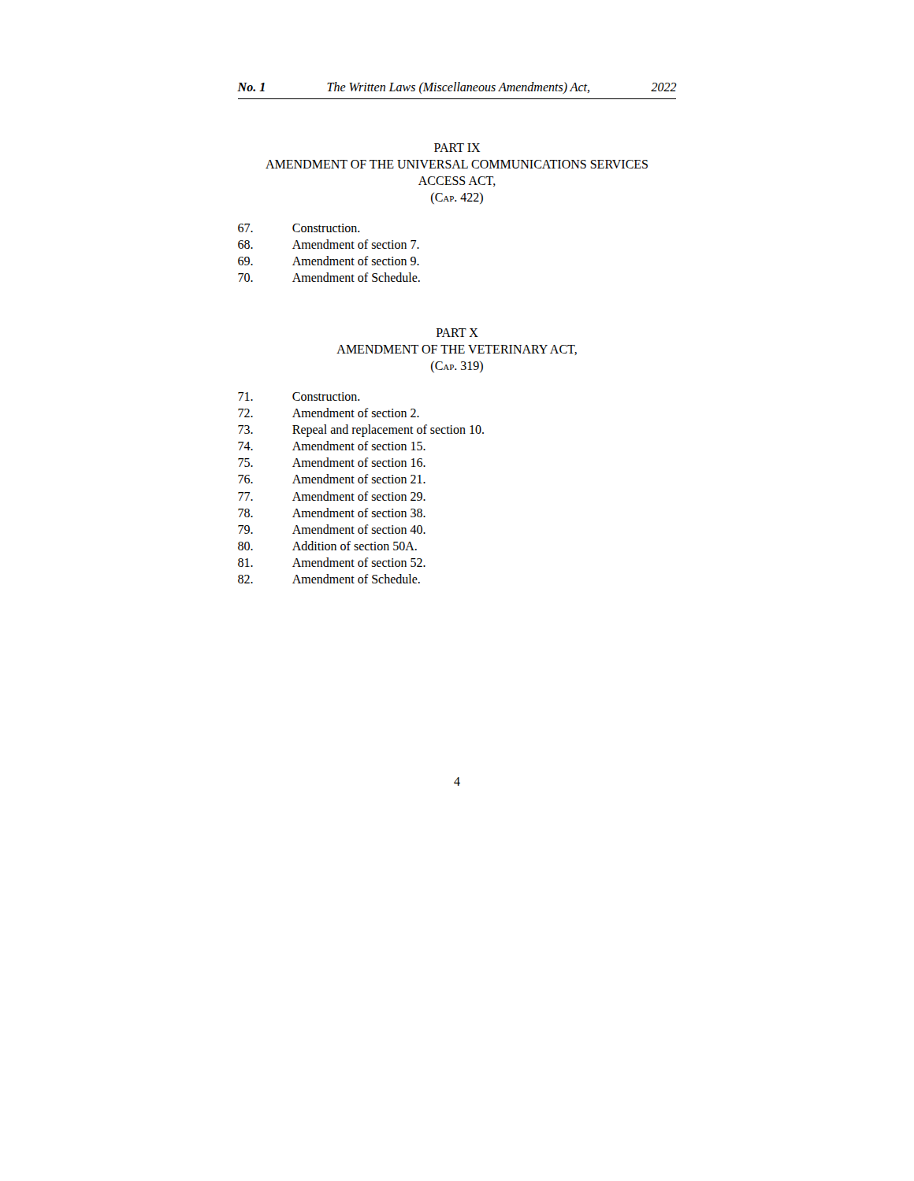No. 1 The Written Laws (Miscellaneous Amendments) Act, 2022
PART IX AMENDMENT OF THE UNIVERSAL COMMUNICATIONS SERVICES ACCESS ACT, (Cap. 422)
67. Construction.
68. Amendment of section 7.
69. Amendment of section 9.
70. Amendment of Schedule.
PART X AMENDMENT OF THE VETERINARY ACT, (Cap. 319)
71. Construction.
72. Amendment of section 2.
73. Repeal and replacement of section 10.
74. Amendment of section 15.
75. Amendment of section 16.
76. Amendment of section 21.
77. Amendment of section 29.
78. Amendment of section 38.
79. Amendment of section 40.
80. Addition of section 50A.
81. Amendment of section 52.
82. Amendment of Schedule.
4